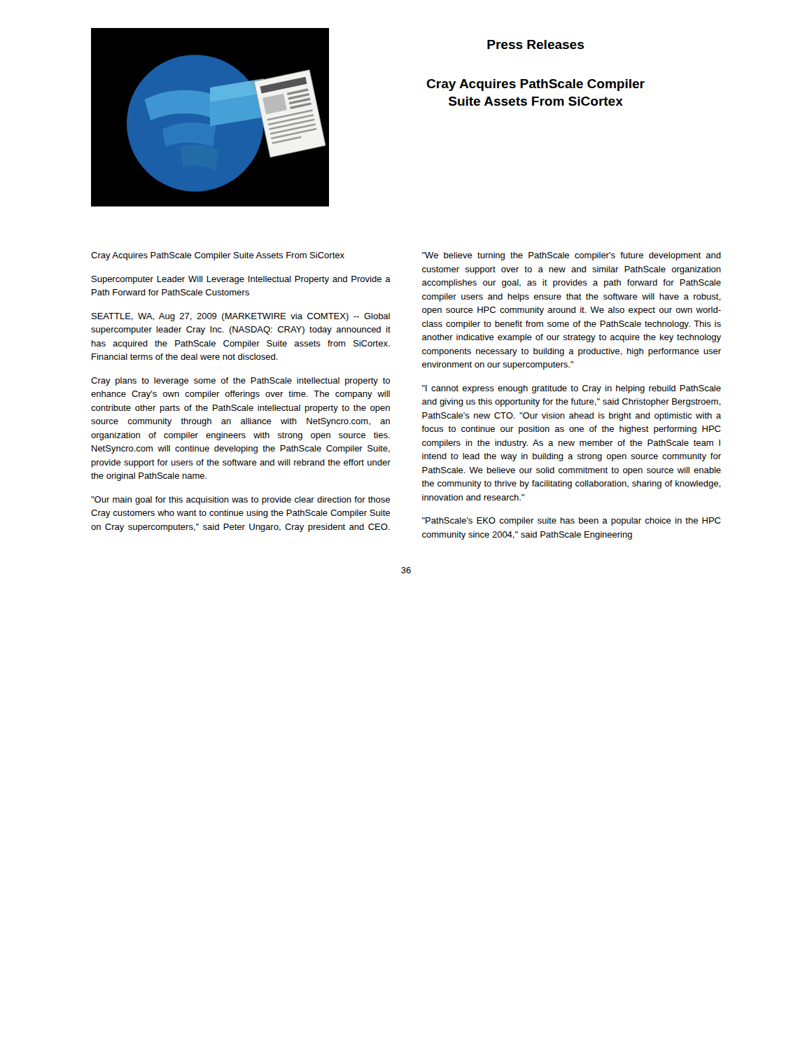Press Releases
Cray Acquires PathScale Compiler
Suite Assets From SiCortex
Cray Acquires PathScale Compiler Suite Assets From SiCortex
Supercomputer Leader Will Leverage Intellectual Property and Provide a Path Forward for PathScale Customers
SEATTLE, WA, Aug 27, 2009 (MARKETWIRE via COMTEX) -- Global supercomputer leader Cray Inc. (NASDAQ: CRAY) today announced it has acquired the PathScale Compiler Suite assets from SiCortex. Financial terms of the deal were not disclosed.
Cray plans to leverage some of the PathScale intellectual property to enhance Cray's own compiler offerings over time. The company will contribute other parts of the PathScale intellectual property to the open source community through an alliance with NetSyncro.com, an organization of compiler engineers with strong open source ties. NetSyncro.com will continue developing the PathScale Compiler Suite, provide support for users of the software and will rebrand the effort under the original PathScale name.
"Our main goal for this acquisition was to provide clear direction for those Cray customers who want to continue using the PathScale Compiler Suite on Cray supercomputers," said Peter Ungaro, Cray president and CEO. "We believe turning the PathScale compiler's future development and customer support over to a new and similar PathScale organization accomplishes our goal, as it provides a path forward for PathScale compiler users and helps ensure that the software will have a robust, open source HPC community around it. We also expect our own world-class compiler to benefit from some of the PathScale technology. This is another indicative example of our strategy to acquire the key technology components necessary to building a productive, high performance user environment on our supercomputers."
"I cannot express enough gratitude to Cray in helping rebuild PathScale and giving us this opportunity for the future," said Christopher Bergstroem, PathScale's new CTO. "Our vision ahead is bright and optimistic with a focus to continue our position as one of the highest performing HPC compilers in the industry. As a new member of the PathScale team I intend to lead the way in building a strong open source community for PathScale. We believe our solid commitment to open source will enable the community to thrive by facilitating collaboration, sharing of knowledge, innovation and research."
"PathScale's EKO compiler suite has been a popular choice in the HPC community since 2004," said PathScale Engineering
36